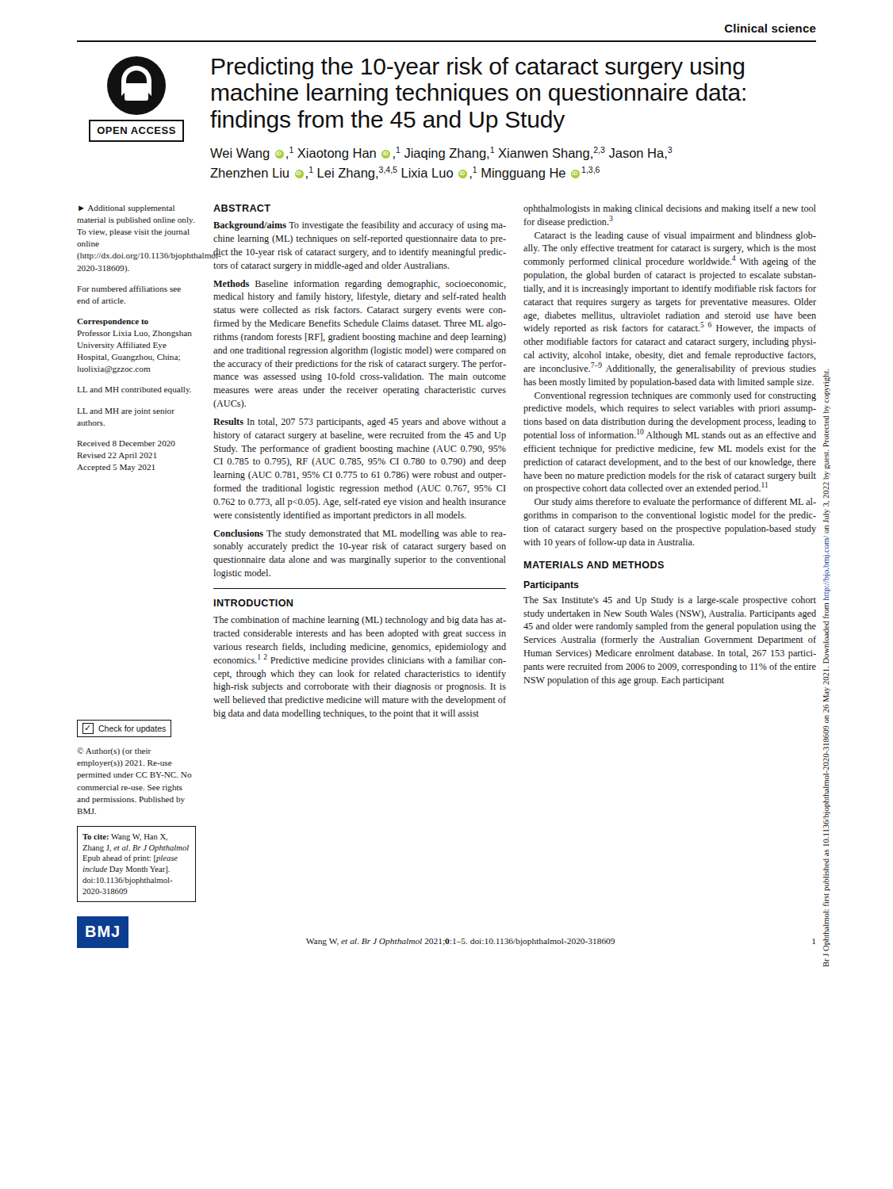Br J Ophthalmol: first published as 10.1136/bjophthalmol-2020-318609 on 26 May 2021. Downloaded from http://bjo.bmj.com/ on July 3, 2022 by guest. Protected by copyright.
Clinical science
OPEN ACCESS
Predicting the 10-year risk of cataract surgery using machine learning techniques on questionnaire data: findings from the 45 and Up Study
Wei Wang ,1 Xiaotong Han ,1 Jiaqing Zhang,1 Xianwen Shang,2,3 Jason Ha,3
Zhenzhen Liu ,1 Lei Zhang,3,4,5 Lixia Luo ,1 Mingguang He 1,3,6
► Additional supplemental material is published online only. To view, please visit the journal online (http://dx.doi.org/10.1136/bjophthalmol-2020-318609).
For numbered affiliations see end of article.
Correspondence to
Professor Lixia Luo, Zhongshan University Affiliated Eye Hospital, Guangzhou, China; luolixia@gzzoc.com
LL and MH contributed equally.
LL and MH are joint senior authors.
Received 8 December 2020
Revised 22 April 2021
Accepted 5 May 2021
Check for updates
© Author(s) (or their employer(s)) 2021. Re-use permitted under CC BY-NC. No commercial re-use. See rights and permissions. Published by BMJ.
To cite: Wang W, Han X, Zhang J, et al. Br J Ophthalmol Epub ahead of print: [please include Day Month Year]. doi:10.1136/bjophthalmol-2020-318609
Abstract
Background/aims To investigate the feasibility and accuracy of using machine learning (ML) techniques on self-reported questionnaire data to predict the 10-year risk of cataract surgery, and to identify meaningful predictors of cataract surgery in middle-aged and older Australians.
Methods Baseline information regarding demographic, socioeconomic, medical history and family history, lifestyle, dietary and self-rated health status were collected as risk factors. Cataract surgery events were confirmed by the Medicare Benefits Schedule Claims dataset. Three ML algorithms (random forests [RF], gradient boosting machine and deep learning) and one traditional regression algorithm (logistic model) were compared on the accuracy of their predictions for the risk of cataract surgery. The performance was assessed using 10-fold cross-validation. The main outcome measures were areas under the receiver operating characteristic curves (AUCs).
Results In total, 207 573 participants, aged 45 years and above without a history of cataract surgery at baseline, were recruited from the 45 and Up Study. The performance of gradient boosting machine (AUC 0.790, 95% CI 0.785 to 0.795), RF (AUC 0.785, 95% CI 0.780 to 0.790) and deep learning (AUC 0.781, 95% CI 0.775 to 61 0.786) were robust and outperformed the traditional logistic regression method (AUC 0.767, 95% CI 0.762 to 0.773, all p<0.05). Age, self-rated eye vision and health insurance were consistently identified as important predictors in all models.
Conclusions The study demonstrated that ML modelling was able to reasonably accurately predict the 10-year risk of cataract surgery based on questionnaire data alone and was marginally superior to the conventional logistic model.
Introduction
The combination of machine learning (ML) technology and big data has attracted considerable interests and has been adopted with great success in various research fields, including medicine, genomics, epidemiology and economics.1 2 Predictive medicine provides clinicians with a familiar concept, through which they can look for related characteristics to identify high-risk subjects and corroborate with their diagnosis or prognosis. It is well believed that predictive medicine will mature with the development of big data and data modelling techniques, to the point that it will assist
ophthalmologists in making clinical decisions and making itself a new tool for disease prediction.3
Cataract is the leading cause of visual impairment and blindness globally. The only effective treatment for cataract is surgery, which is the most commonly performed clinical procedure worldwide.4 With ageing of the population, the global burden of cataract is projected to escalate substantially, and it is increasingly important to identify modifiable risk factors for cataract that requires surgery as targets for preventative measures. Older age, diabetes mellitus, ultraviolet radiation and steroid use have been widely reported as risk factors for cataract.5 6 However, the impacts of other modifiable factors for cataract and cataract surgery, including physical activity, alcohol intake, obesity, diet and female reproductive factors, are inconclusive.7–9 Additionally, the generalisability of previous studies has been mostly limited by population-based data with limited sample size.
Conventional regression techniques are commonly used for constructing predictive models, which requires to select variables with priori assumptions based on data distribution during the development process, leading to potential loss of information.10 Although ML stands out as an effective and efficient technique for predictive medicine, few ML models exist for the prediction of cataract development, and to the best of our knowledge, there have been no mature prediction models for the risk of cataract surgery built on prospective cohort data collected over an extended period.11
Our study aims therefore to evaluate the performance of different ML algorithms in comparison to the conventional logistic model for the prediction of cataract surgery based on the prospective population-based study with 10 years of follow-up data in Australia.
Materials and methods
Participants
The Sax Institute's 45 and Up Study is a large-scale prospective cohort study undertaken in New South Wales (NSW), Australia. Participants aged 45 and older were randomly sampled from the general population using the Services Australia (formerly the Australian Government Department of Human Services) Medicare enrolment database. In total, 267 153 participants were recruited from 2006 to 2009, corresponding to 11% of the entire NSW population of this age group. Each participant
BMJ
Wang W, et al. Br J Ophthalmol 2021;0:1–5. doi:10.1136/bjophthalmol-2020-318609
1